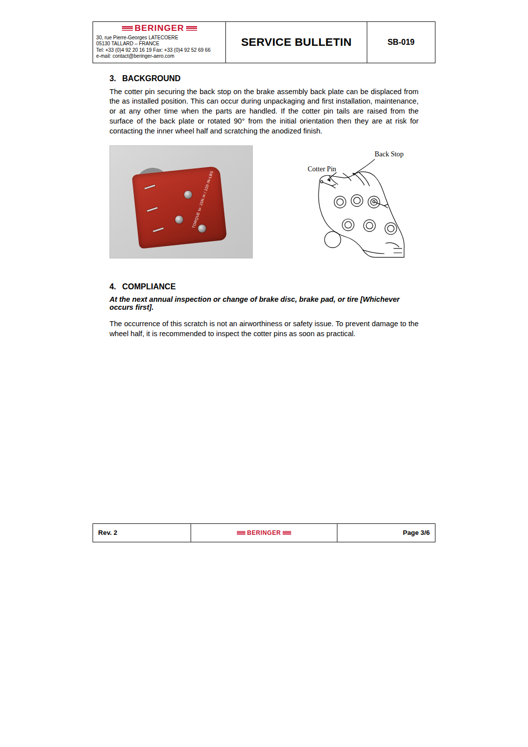| BERINGER 30, rue Pierre-Georges LATECOERE 05130 TALLARD – FRANCE Tel: +33 (0)4 92 20 16 19 Fax: +33 (0)4 92 52 69 66 e-mail: contact@beringer-aero.com | SERVICE BULLETIN | SB-019 |
3. BACKGROUND
The cotter pin securing the back stop on the brake assembly back plate can be displaced from the as installed position. This can occur during unpackaging and first installation, maintenance, or at any other time when the parts are handled. If the cotter pin tails are raised from the surface of the back plate or rotated 90° from the initial orientation then they are at risk for contacting the inner wheel half and scratching the anodized finish.
TORQUE to: 25N.m / 220 IN-LBS
Back Stop Cotter Pin
4. COMPLIANCE
At the next annual inspection or change of brake disc, brake pad, or tire [Whichever occurs first].
The occurrence of this scratch is not an airworthiness or safety issue. To prevent damage to the wheel half, it is recommended to inspect the cotter pins as soon as practical.
| Rev. 2 | BERINGER | Page 3/6 |